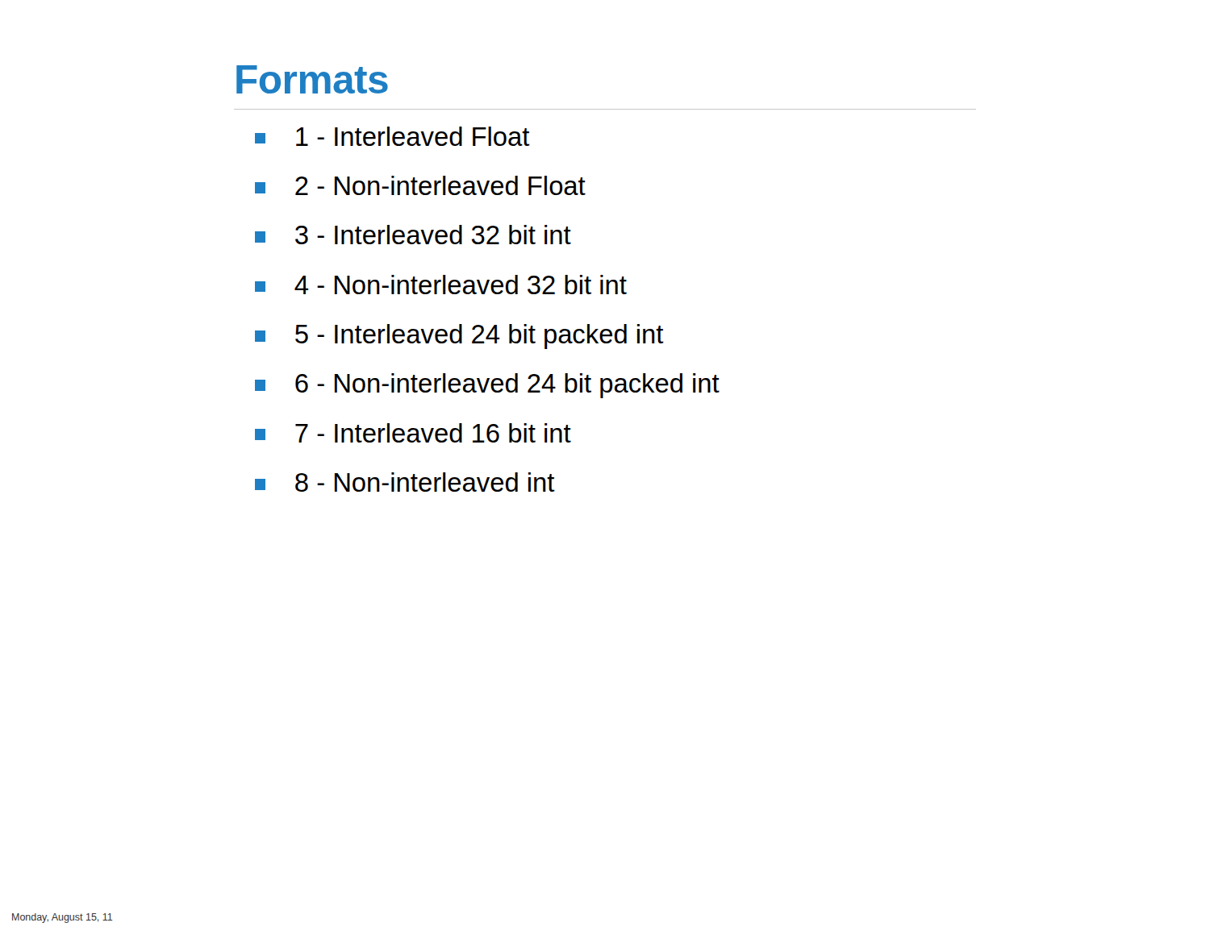Formats
1 - Interleaved Float
2 - Non-interleaved Float
3 - Interleaved 32 bit int
4 - Non-interleaved 32 bit int
5 - Interleaved 24 bit packed int
6 - Non-interleaved 24 bit packed int
7 - Interleaved 16 bit int
8 - Non-interleaved int
Monday, August 15, 11